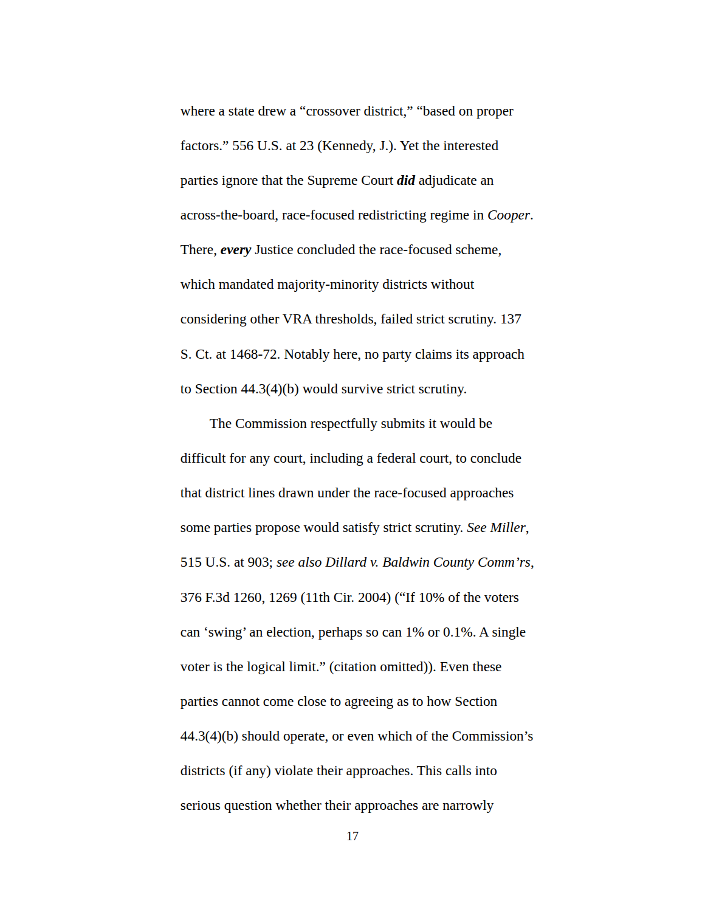where a state drew a “crossover district,” “based on proper factors.” 556 U.S. at 23 (Kennedy, J.). Yet the interested parties ignore that the Supreme Court did adjudicate an across-the-board, race-focused redistricting regime in Cooper. There, every Justice concluded the race-focused scheme, which mandated majority-minority districts without considering other VRA thresholds, failed strict scrutiny. 137 S. Ct. at 1468-72. Notably here, no party claims its approach to Section 44.3(4)(b) would survive strict scrutiny.
The Commission respectfully submits it would be difficult for any court, including a federal court, to conclude that district lines drawn under the race-focused approaches some parties propose would satisfy strict scrutiny. See Miller, 515 U.S. at 903; see also Dillard v. Baldwin County Comm’rs, 376 F.3d 1260, 1269 (11th Cir. 2004) (“If 10% of the voters can ‘swing’ an election, perhaps so can 1% or 0.1%. A single voter is the logical limit.” (citation omitted)). Even these parties cannot come close to agreeing as to how Section 44.3(4)(b) should operate, or even which of the Commission’s districts (if any) violate their approaches. This calls into serious question whether their approaches are narrowly
17